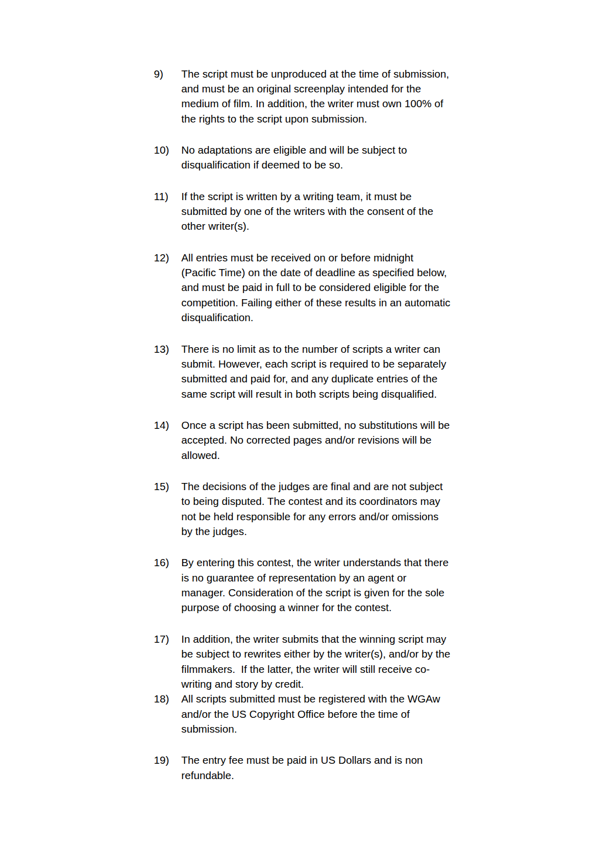9) The script must be unproduced at the time of submission, and must be an original screenplay intended for the medium of film. In addition, the writer must own 100% of the rights to the script upon submission.
10) No adaptations are eligible and will be subject to disqualification if deemed to be so.
11) If the script is written by a writing team, it must be submitted by one of the writers with the consent of the other writer(s).
12) All entries must be received on or before midnight (Pacific Time) on the date of deadline as specified below, and must be paid in full to be considered eligible for the competition. Failing either of these results in an automatic disqualification.
13) There is no limit as to the number of scripts a writer can submit. However, each script is required to be separately submitted and paid for, and any duplicate entries of the same script will result in both scripts being disqualified.
14) Once a script has been submitted, no substitutions will be accepted. No corrected pages and/or revisions will be allowed.
15) The decisions of the judges are final and are not subject to being disputed. The contest and its coordinators may not be held responsible for any errors and/or omissions by the judges.
16) By entering this contest, the writer understands that there is no guarantee of representation by an agent or manager. Consideration of the script is given for the sole purpose of choosing a winner for the contest.
17) In addition, the writer submits that the winning script may be subject to rewrites either by the writer(s), and/or by the filmmakers. If the latter, the writer will still receive co-writing and story by credit.
18) All scripts submitted must be registered with the WGAw and/or the US Copyright Office before the time of submission.
19) The entry fee must be paid in US Dollars and is non refundable.